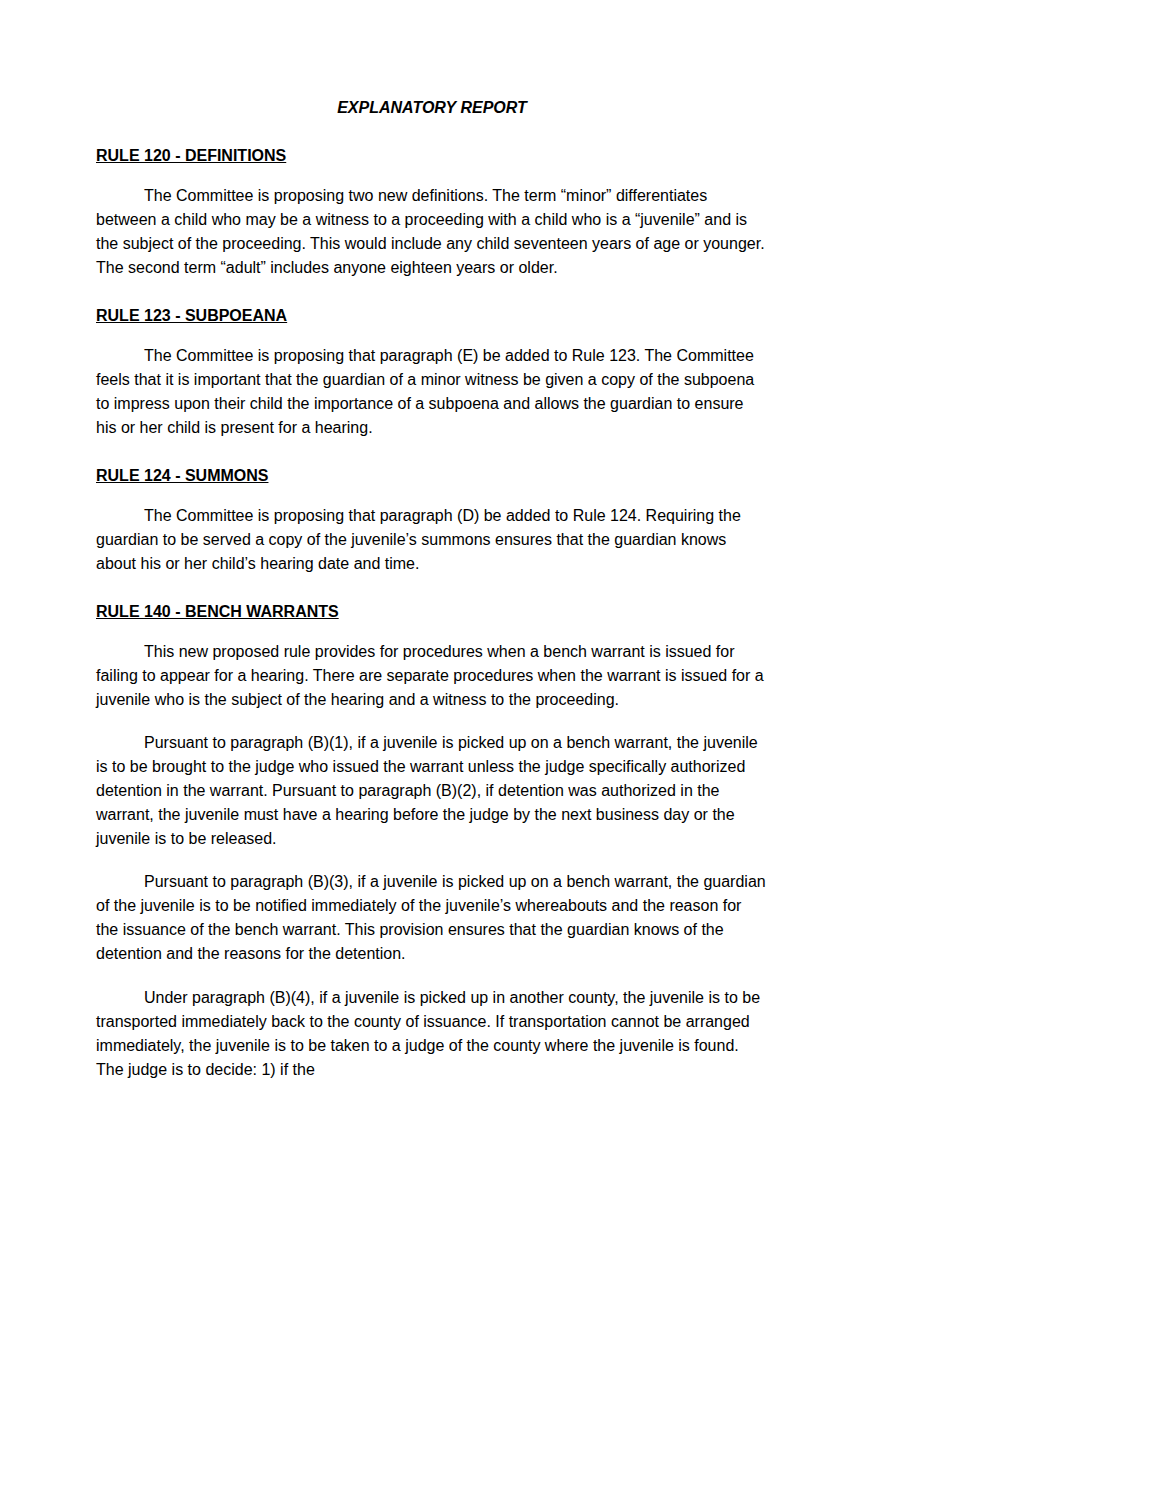EXPLANATORY REPORT
RULE 120 - DEFINITIONS
The Committee is proposing two new definitions. The term “minor” differentiates between a child who may be a witness to a proceeding with a child who is a “juvenile” and is the subject of the proceeding. This would include any child seventeen years of age or younger. The second term “adult” includes anyone eighteen years or older.
RULE 123 - SUBPOEANA
The Committee is proposing that paragraph (E) be added to Rule 123. The Committee feels that it is important that the guardian of a minor witness be given a copy of the subpoena to impress upon their child the importance of a subpoena and allows the guardian to ensure his or her child is present for a hearing.
RULE 124 - SUMMONS
The Committee is proposing that paragraph (D) be added to Rule 124. Requiring the guardian to be served a copy of the juvenile’s summons ensures that the guardian knows about his or her child’s hearing date and time.
RULE 140 - BENCH WARRANTS
This new proposed rule provides for procedures when a bench warrant is issued for failing to appear for a hearing. There are separate procedures when the warrant is issued for a juvenile who is the subject of the hearing and a witness to the proceeding.
Pursuant to paragraph (B)(1), if a juvenile is picked up on a bench warrant, the juvenile is to be brought to the judge who issued the warrant unless the judge specifically authorized detention in the warrant. Pursuant to paragraph (B)(2), if detention was authorized in the warrant, the juvenile must have a hearing before the judge by the next business day or the juvenile is to be released.
Pursuant to paragraph (B)(3), if a juvenile is picked up on a bench warrant, the guardian of the juvenile is to be notified immediately of the juvenile’s whereabouts and the reason for the issuance of the bench warrant. This provision ensures that the guardian knows of the detention and the reasons for the detention.
Under paragraph (B)(4), if a juvenile is picked up in another county, the juvenile is to be transported immediately back to the county of issuance. If transportation cannot be arranged immediately, the juvenile is to be taken to a judge of the county where the juvenile is found. The judge is to decide: 1) if the